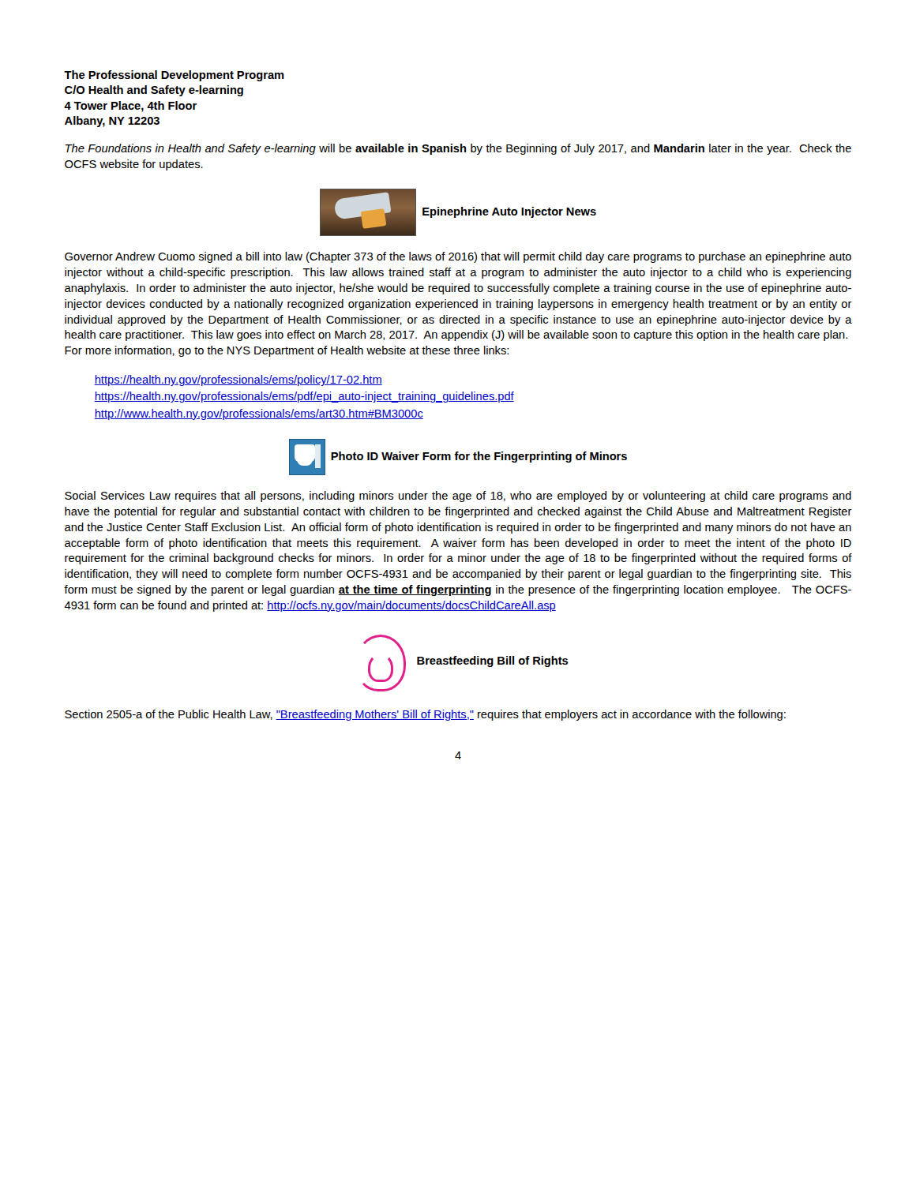The Professional Development Program
C/O Health and Safety e-learning
4 Tower Place, 4th Floor
Albany, NY 12203
The Foundations in Health and Safety e-learning will be available in Spanish by the Beginning of July 2017, and Mandarin later in the year. Check the OCFS website for updates.
Epinephrine Auto Injector News
Governor Andrew Cuomo signed a bill into law (Chapter 373 of the laws of 2016) that will permit child day care programs to purchase an epinephrine auto injector without a child-specific prescription. This law allows trained staff at a program to administer the auto injector to a child who is experiencing anaphylaxis. In order to administer the auto injector, he/she would be required to successfully complete a training course in the use of epinephrine auto-injector devices conducted by a nationally recognized organization experienced in training laypersons in emergency health treatment or by an entity or individual approved by the Department of Health Commissioner, or as directed in a specific instance to use an epinephrine auto-injector device by a health care practitioner. This law goes into effect on March 28, 2017. An appendix (J) will be available soon to capture this option in the health care plan. For more information, go to the NYS Department of Health website at these three links:
https://health.ny.gov/professionals/ems/policy/17-02.htm https://health.ny.gov/professionals/ems/pdf/epi_auto-inject_training_guidelines.pdf http://www.health.ny.gov/professionals/ems/art30.htm#BM3000c
Photo ID Waiver Form for the Fingerprinting of Minors
Social Services Law requires that all persons, including minors under the age of 18, who are employed by or volunteering at child care programs and have the potential for regular and substantial contact with children to be fingerprinted and checked against the Child Abuse and Maltreatment Register and the Justice Center Staff Exclusion List. An official form of photo identification is required in order to be fingerprinted and many minors do not have an acceptable form of photo identification that meets this requirement. A waiver form has been developed in order to meet the intent of the photo ID requirement for the criminal background checks for minors. In order for a minor under the age of 18 to be fingerprinted without the required forms of identification, they will need to complete form number OCFS-4931 and be accompanied by their parent or legal guardian to the fingerprinting site. This form must be signed by the parent or legal guardian at the time of fingerprinting in the presence of the fingerprinting location employee. The OCFS-4931 form can be found and printed at: http://ocfs.ny.gov/main/documents/docsChildCareAll.asp
Breastfeeding Bill of Rights
Section 2505-a of the Public Health Law, "Breastfeeding Mothers' Bill of Rights," requires that employers act in accordance with the following:
4